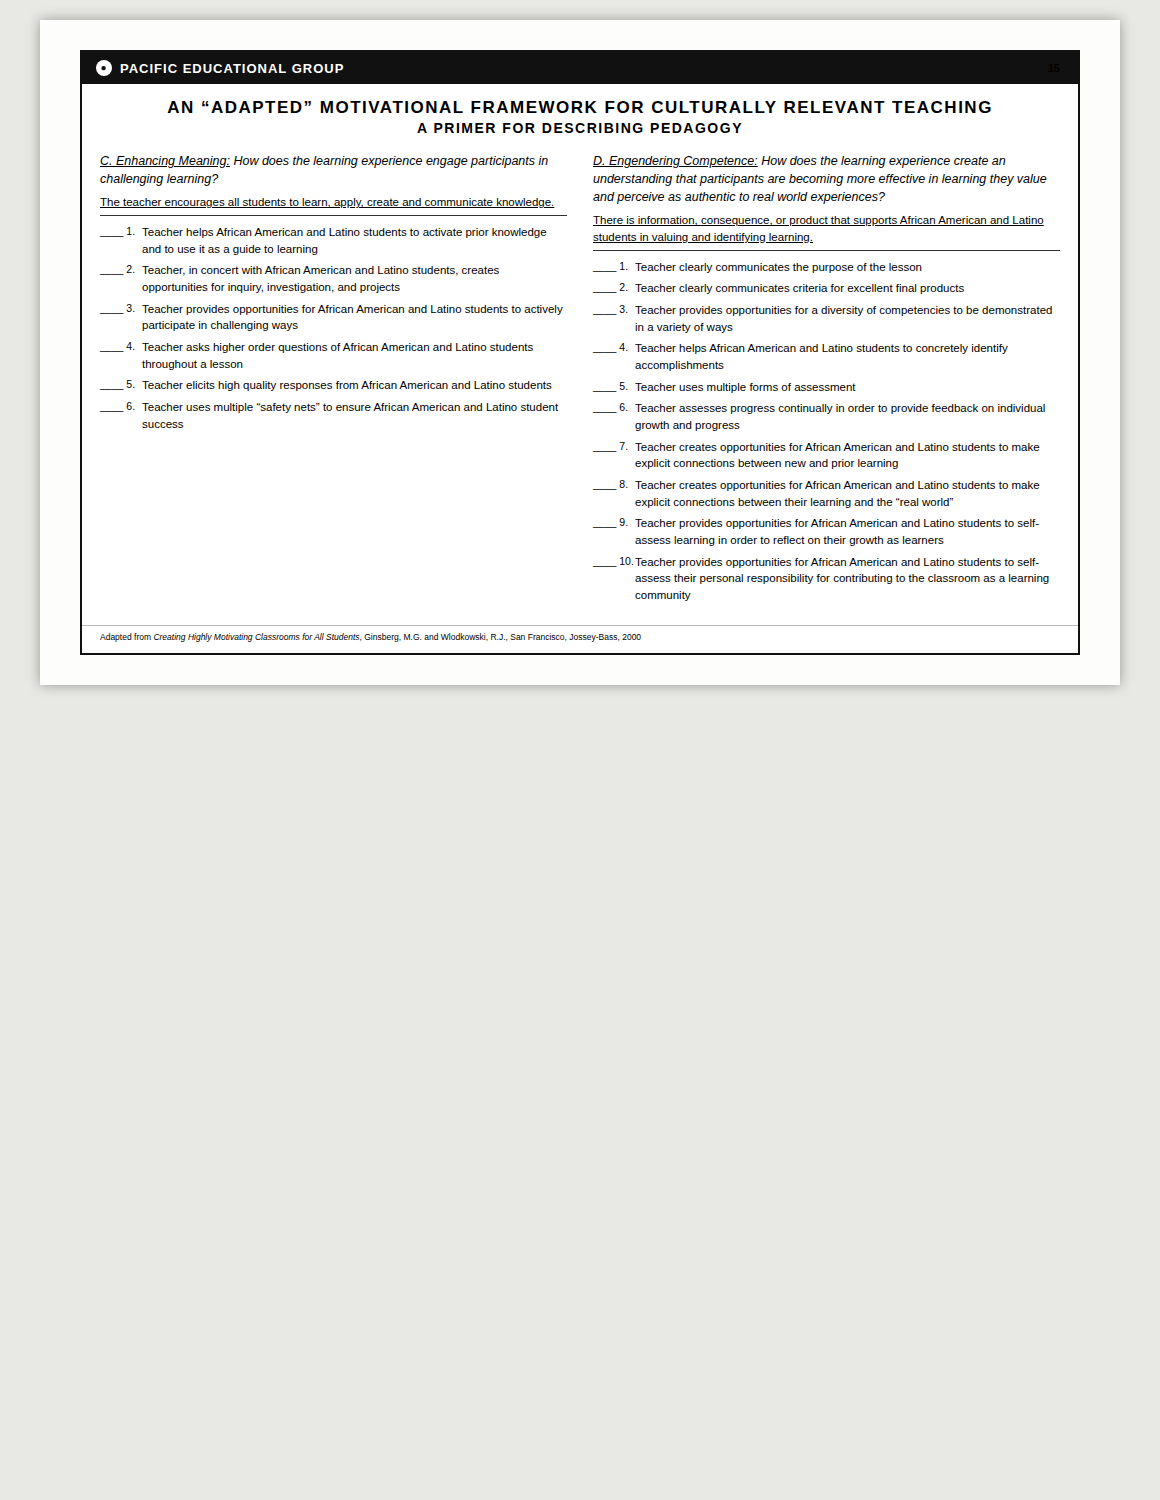15
● PACIFIC EDUCATIONAL GROUP
An “Adapted” Motivational Framework for Culturally Relevant Teaching
A Primer for Describing Pedagogy
C. Enhancing Meaning: How does the learning experience engage participants in challenging learning?
The teacher encourages all students to learn, apply, create and communicate knowledge.
Teacher helps African American and Latino students to activate prior knowledge and to use it as a guide to learning
Teacher, in concert with African American and Latino students, creates opportunities for inquiry, investigation, and projects
Teacher provides opportunities for African American and Latino students to actively participate in challenging ways
Teacher asks higher order questions of African American and Latino students throughout a lesson
Teacher elicits high quality responses from African American and Latino students
Teacher uses multiple “safety nets” to ensure African American and Latino student success
D. Engendering Competence: How does the learning experience create an understanding that participants are becoming more effective in learning they value and perceive as authentic to real world experiences?
There is information, consequence, or product that supports African American and Latino students in valuing and identifying learning.
Teacher clearly communicates the purpose of the lesson
Teacher clearly communicates criteria for excellent final products
Teacher provides opportunities for a diversity of competencies to be demonstrated in a variety of ways
Teacher helps African American and Latino students to concretely identify accomplishments
Teacher uses multiple forms of assessment
Teacher assesses progress continually in order to provide feedback on individual growth and progress
Teacher creates opportunities for African American and Latino students to make explicit connections between new and prior learning
Teacher creates opportunities for African American and Latino students to make explicit connections between their learning and the “real world”
Teacher provides opportunities for African American and Latino students to self-assess learning in order to reflect on their growth as learners
Teacher provides opportunities for African American and Latino students to self-assess their personal responsibility for contributing to the classroom as a learning community
Adapted from Creating Highly Motivating Classrooms for All Students, Ginsberg, M.G. and Wlodkowski, R.J., San Francisco, Jossey-Bass, 2000